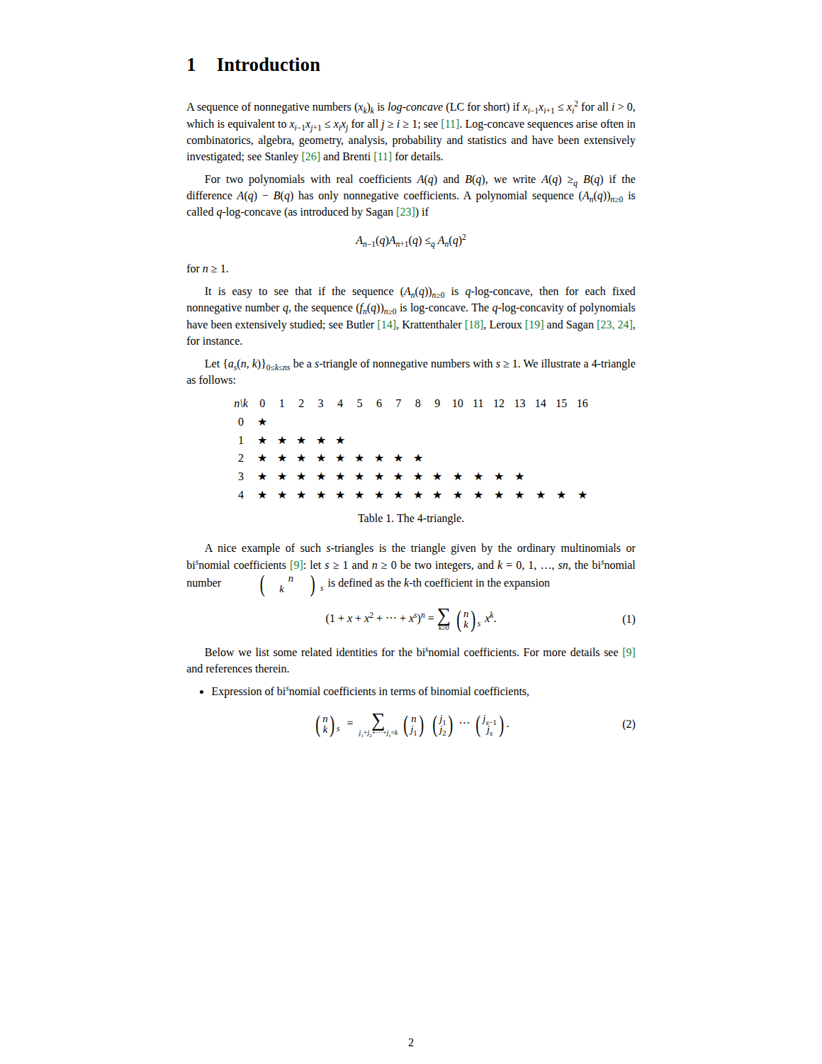1 Introduction
A sequence of nonnegative numbers (xk)k is log-concave (LC for short) if xi−1xi+1 ≤ xi2 for all i > 0, which is equivalent to xi−1xj+1 ≤ xixj for all j ≥ i ≥ 1; see [11]. Log-concave sequences arise often in combinatorics, algebra, geometry, analysis, probability and statistics and have been extensively investigated; see Stanley [26] and Brenti [11] for details.
For two polynomials with real coefficients A(q) and B(q), we write A(q) ≥q B(q) if the difference A(q) − B(q) has only nonnegative coefficients. A polynomial sequence (An(q))n≥0 is called q-log-concave (as introduced by Sagan [23]) if
An−1(q)An+1(q) ≤q An(q)2
for n ≥ 1.
It is easy to see that if the sequence (An(q))n≥0 is q-log-concave, then for each fixed nonnegative number q, the sequence (fn(q))n≥0 is log-concave. The q-log-concavity of polynomials have been extensively studied; see Butler [14], Krattenthaler [18], Leroux [19] and Sagan [23, 24], for instance.
Let {as(n, k)}0≤k≤ns be a s-triangle of nonnegative numbers with s ≥ 1. We illustrate a 4-triangle as follows:
| n \ k | 0 | 1 | 2 | 3 | 4 | 5 | 6 | 7 | 8 | 9 | 10 | 11 | 12 | 13 | 14 | 15 | 16 |
| 0 | ★ | | | | | | | | | | | | | | | | |
| 1 | ★ | ★ | ★ | ★ | ★ | | | | | | | | | | | | |
| 2 | ★ | ★ | ★ | ★ | ★ | ★ | ★ | ★ | ★ | | | | | | | | |
| 3 | ★ | ★ | ★ | ★ | ★ | ★ | ★ | ★ | ★ | ★ | ★ | ★ | ★ | ★ | | | |
| 4 | ★ | ★ | ★ | ★ | ★ | ★ | ★ | ★ | ★ | ★ | ★ | ★ | ★ | ★ | ★ | ★ | ★ |
Table 1. The 4-triangle.
A nice example of such s-triangles is the triangle given by the ordinary multinomials or bisnomial coefficients [9]: let s ≥ 1 and n ≥ 0 be two integers, and k = 0, 1, …, sn, the bisnomial number (n
k) s is defined as the k-th coefficient in the expansion
(1 + x + x2 + ··· + xs)n = ∑k≥0 (n
k) s xk. (1)
Below we list some related identities for the bisnomial coefficients. For more details see [9] and references therein.
Expression of bisnomial coefficients in terms of binomial coefficients,
(n
k) s = ∑j1+j2+···+js=k (n
j1) (j1
j2) ··· (js−1
js). (2)
2